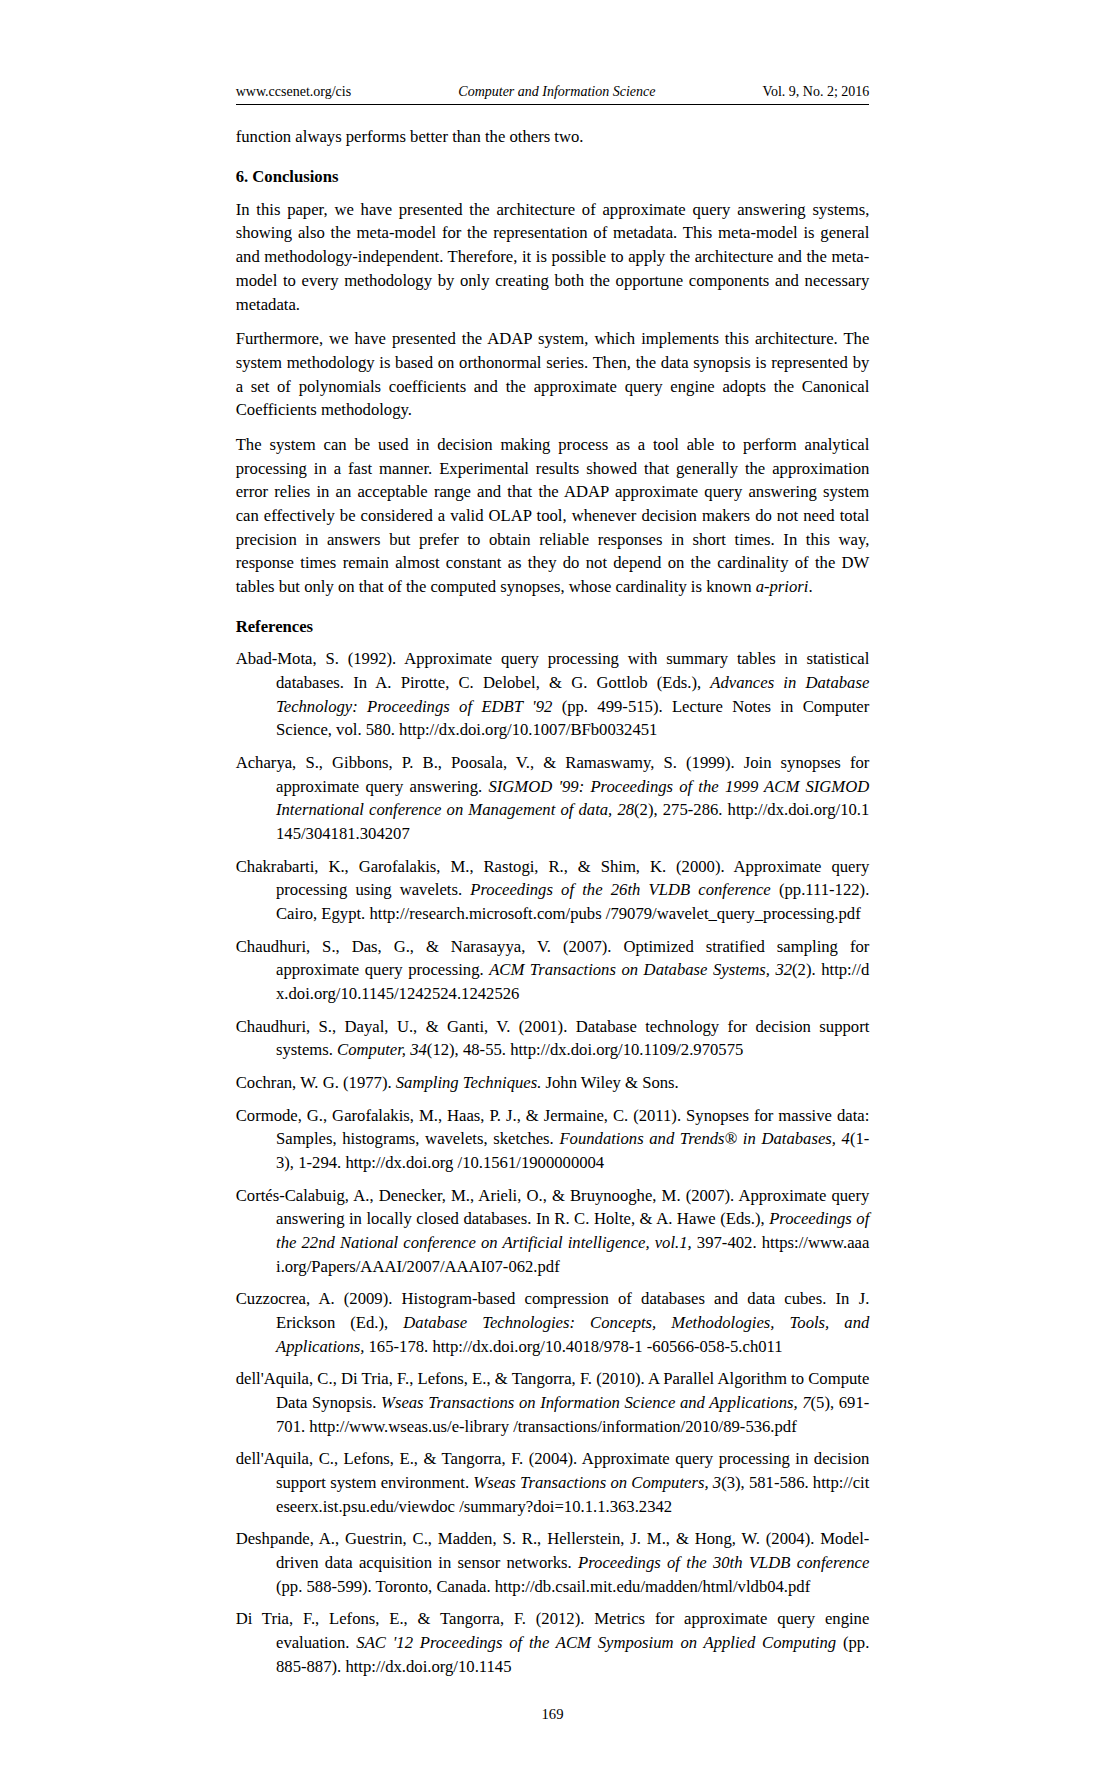www.ccsenet.org/cis Computer and Information Science Vol. 9, No. 2; 2016
function always performs better than the others two.
6. Conclusions
In this paper, we have presented the architecture of approximate query answering systems, showing also the meta-model for the representation of metadata. This meta-model is general and methodology-independent. Therefore, it is possible to apply the architecture and the meta-model to every methodology by only creating both the opportune components and necessary metadata.
Furthermore, we have presented the ADAP system, which implements this architecture. The system methodology is based on orthonormal series. Then, the data synopsis is represented by a set of polynomials coefficients and the approximate query engine adopts the Canonical Coefficients methodology.
The system can be used in decision making process as a tool able to perform analytical processing in a fast manner. Experimental results showed that generally the approximation error relies in an acceptable range and that the ADAP approximate query answering system can effectively be considered a valid OLAP tool, whenever decision makers do not need total precision in answers but prefer to obtain reliable responses in short times. In this way, response times remain almost constant as they do not depend on the cardinality of the DW tables but only on that of the computed synopses, whose cardinality is known a-priori.
References
Abad-Mota, S. (1992). Approximate query processing with summary tables in statistical databases. In A. Pirotte, C. Delobel, & G. Gottlob (Eds.), Advances in Database Technology: Proceedings of EDBT '92 (pp. 499-515). Lecture Notes in Computer Science, vol. 580. http://dx.doi.org/10.1007/BFb0032451
Acharya, S., Gibbons, P. B., Poosala, V., & Ramaswamy, S. (1999). Join synopses for approximate query answering. SIGMOD '99: Proceedings of the 1999 ACM SIGMOD International conference on Management of data, 28(2), 275-286. http://dx.doi.org/10.1145/304181.304207
Chakrabarti, K., Garofalakis, M., Rastogi, R., & Shim, K. (2000). Approximate query processing using wavelets. Proceedings of the 26th VLDB conference (pp.111-122). Cairo, Egypt. http://research.microsoft.com/pubs /79079/wavelet_query_processing.pdf
Chaudhuri, S., Das, G., & Narasayya, V. (2007). Optimized stratified sampling for approximate query processing. ACM Transactions on Database Systems, 32(2). http://dx.doi.org/10.1145/1242524.1242526
Chaudhuri, S., Dayal, U., & Ganti, V. (2001). Database technology for decision support systems. Computer, 34(12), 48-55. http://dx.doi.org/10.1109/2.970575
Cochran, W. G. (1977). Sampling Techniques. John Wiley & Sons.
Cormode, G., Garofalakis, M., Haas, P. J., & Jermaine, C. (2011). Synopses for massive data: Samples, histograms, wavelets, sketches. Foundations and Trends® in Databases, 4(1-3), 1-294. http://dx.doi.org /10.1561/1900000004
Cortés-Calabuig, A., Denecker, M., Arieli, O., & Bruynooghe, M. (2007). Approximate query answering in locally closed databases. In R. C. Holte, & A. Hawe (Eds.), Proceedings of the 22nd National conference on Artificial intelligence, vol.1, 397-402. https://www.aaai.org/Papers/AAAI/2007/AAAI07-062.pdf
Cuzzocrea, A. (2009). Histogram-based compression of databases and data cubes. In J. Erickson (Ed.), Database Technologies: Concepts, Methodologies, Tools, and Applications, 165-178. http://dx.doi.org/10.4018/978-1 -60566-058-5.ch011
dell'Aquila, C., Di Tria, F., Lefons, E., & Tangorra, F. (2010). A Parallel Algorithm to Compute Data Synopsis. Wseas Transactions on Information Science and Applications, 7(5), 691-701. http://www.wseas.us/e-library /transactions/information/2010/89-536.pdf
dell'Aquila, C., Lefons, E., & Tangorra, F. (2004). Approximate query processing in decision support system environment. Wseas Transactions on Computers, 3(3), 581-586. http://citeseerx.ist.psu.edu/viewdoc /summary?doi=10.1.1.363.2342
Deshpande, A., Guestrin, C., Madden, S. R., Hellerstein, J. M., & Hong, W. (2004). Model-driven data acquisition in sensor networks. Proceedings of the 30th VLDB conference (pp. 588-599). Toronto, Canada. http://db.csail.mit.edu/madden/html/vldb04.pdf
Di Tria, F., Lefons, E., & Tangorra, F. (2012). Metrics for approximate query engine evaluation. SAC '12 Proceedings of the ACM Symposium on Applied Computing (pp. 885-887). http://dx.doi.org/10.1145
169